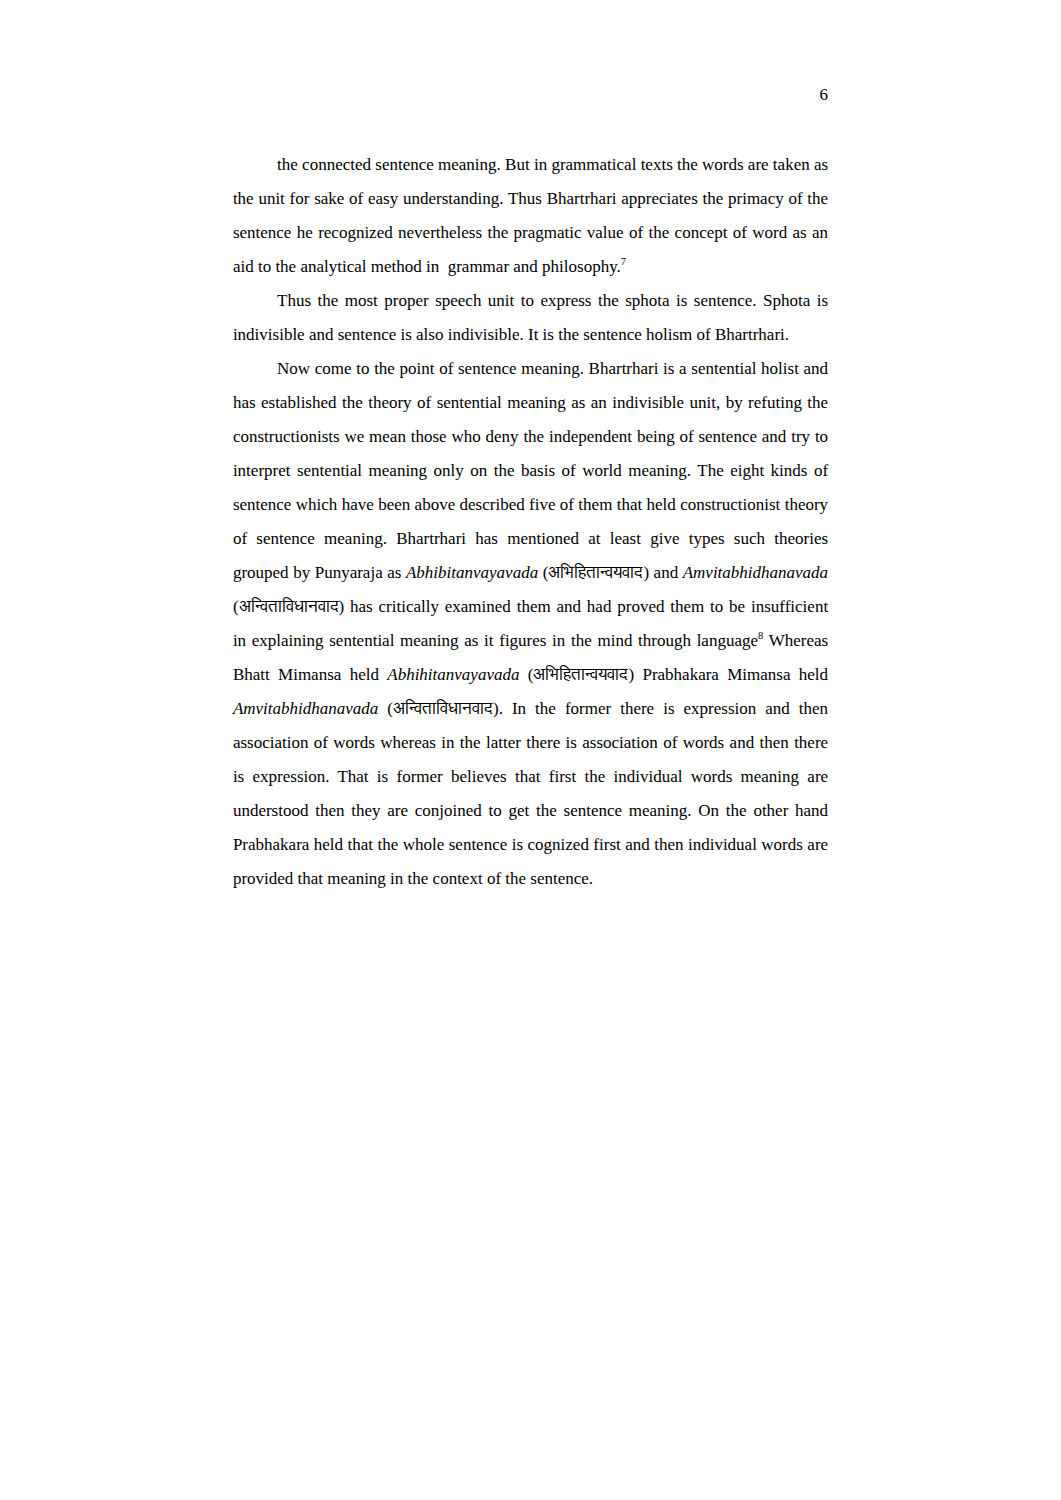6
the connected sentence meaning. But in grammatical texts the words are taken as the unit for sake of easy understanding. Thus Bhartrhari appreciates the primacy of the sentence he recognized nevertheless the pragmatic value of the concept of word as an aid to the analytical method in grammar and philosophy.7
Thus the most proper speech unit to express the sphota is sentence. Sphota is indivisible and sentence is also indivisible. It is the sentence holism of Bhartrhari.
Now come to the point of sentence meaning. Bhartrhari is a sentential holist and has established the theory of sentential meaning as an indivisible unit, by refuting the constructionists we mean those who deny the independent being of sentence and try to interpret sentential meaning only on the basis of world meaning. The eight kinds of sentence which have been above described five of them that held constructionist theory of sentence meaning. Bhartrhari has mentioned at least give types such theories grouped by Punyaraja as Abhibitanvayavada (अभिहितान्वयवाद) and Amvitabhidhanavada (अन्विताविधानवाद) has critically examined them and had proved them to be insufficient in explaining sentential meaning as it figures in the mind through language8 Whereas Bhatt Mimansa held Abhihitanvayavada (अभिहितान्वयवाद) Prabhakara Mimansa held Amvitabhidhanavada (अन्विताविधानवाद). In the former there is expression and then association of words whereas in the latter there is association of words and then there is expression. That is former believes that first the individual words meaning are understood then they are conjoined to get the sentence meaning. On the other hand Prabhakara held that the whole sentence is cognized first and then individual words are provided that meaning in the context of the sentence.